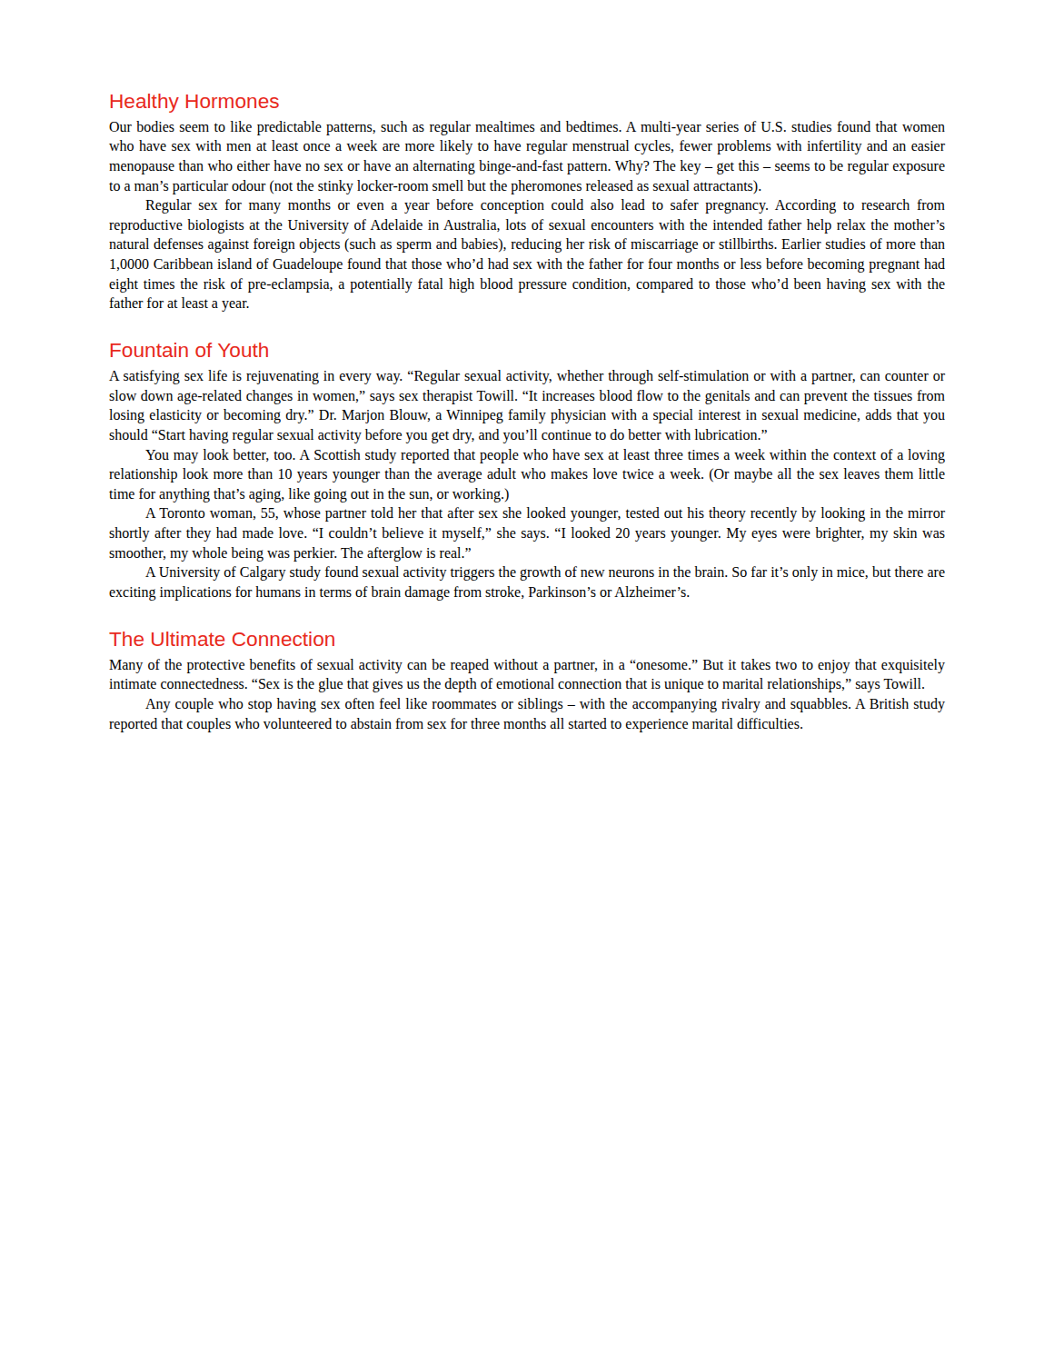Healthy Hormones
Our bodies seem to like predictable patterns, such as regular mealtimes and bedtimes. A multi-year series of U.S. studies found that women who have sex with men at least once a week are more likely to have regular menstrual cycles, fewer problems with infertility and an easier menopause than who either have no sex or have an alternating binge-and-fast pattern. Why? The key – get this – seems to be regular exposure to a man’s particular odour (not the stinky locker-room smell but the pheromones released as sexual attractants).
Regular sex for many months or even a year before conception could also lead to safer pregnancy. According to research from reproductive biologists at the University of Adelaide in Australia, lots of sexual encounters with the intended father help relax the mother’s natural defenses against foreign objects (such as sperm and babies), reducing her risk of miscarriage or stillbirths. Earlier studies of more than 1,0000 Caribbean island of Guadeloupe found that those who’d had sex with the father for four months or less before becoming pregnant had eight times the risk of pre-eclampsia, a potentially fatal high blood pressure condition, compared to those who’d been having sex with the father for at least a year.
Fountain of Youth
A satisfying sex life is rejuvenating in every way. “Regular sexual activity, whether through self-stimulation or with a partner, can counter or slow down age-related changes in women,” says sex therapist Towill. “It increases blood flow to the genitals and can prevent the tissues from losing elasticity or becoming dry.” Dr. Marjon Blouw, a Winnipeg family physician with a special interest in sexual medicine, adds that you should “Start having regular sexual activity before you get dry, and you’ll continue to do better with lubrication.”
You may look better, too. A Scottish study reported that people who have sex at least three times a week within the context of a loving relationship look more than 10 years younger than the average adult who makes love twice a week. (Or maybe all the sex leaves them little time for anything that’s aging, like going out in the sun, or working.)
A Toronto woman, 55, whose partner told her that after sex she looked younger, tested out his theory recently by looking in the mirror shortly after they had made love. “I couldn’t believe it myself,” she says. “I looked 20 years younger. My eyes were brighter, my skin was smoother, my whole being was perkier. The afterglow is real.”
A University of Calgary study found sexual activity triggers the growth of new neurons in the brain. So far it’s only in mice, but there are exciting implications for humans in terms of brain damage from stroke, Parkinson’s or Alzheimer’s.
The Ultimate Connection
Many of the protective benefits of sexual activity can be reaped without a partner, in a “onesome.” But it takes two to enjoy that exquisitely intimate connectedness. “Sex is the glue that gives us the depth of emotional connection that is unique to marital relationships,” says Towill.
Any couple who stop having sex often feel like roommates or siblings – with the accompanying rivalry and squabbles. A British study reported that couples who volunteered to abstain from sex for three months all started to experience marital difficulties.